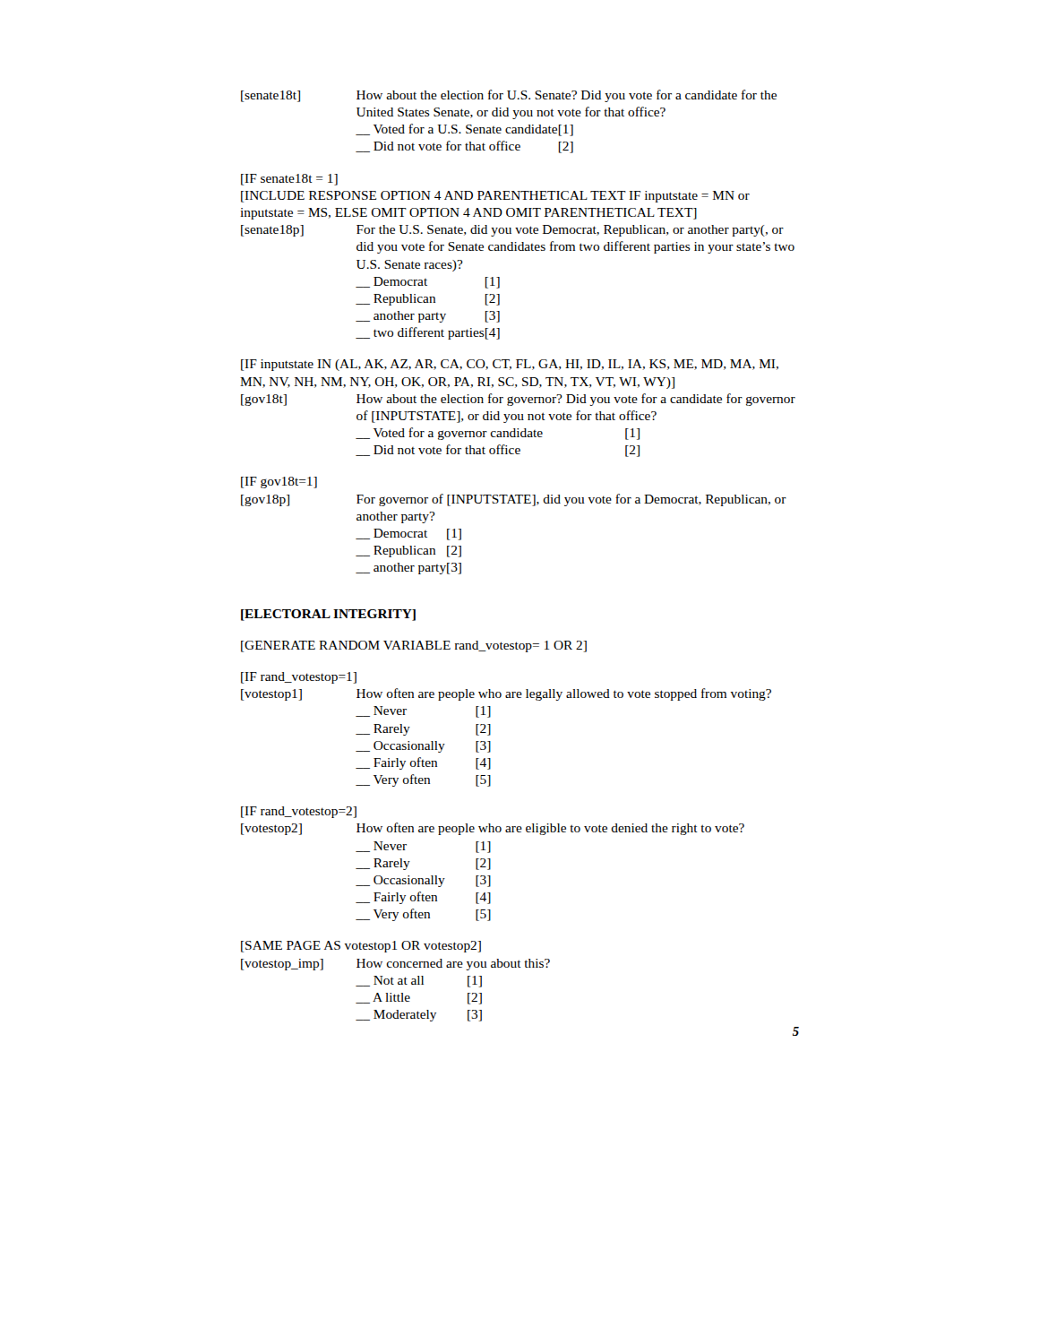[senate18t]
How about the election for U.S. Senate? Did you vote for a candidate for the United States Senate, or did you not vote for that office?
| __ Voted for a U.S. Senate candidate | [1] |
| __ Did not vote for that office | [2] |
[IF senate18t = 1]
[INCLUDE RESPONSE OPTION 4 AND PARENTHETICAL TEXT IF inputstate = MN or inputstate = MS, ELSE OMIT OPTION 4 AND OMIT PARENTHETICAL TEXT]
[senate18p]
For the U.S. Senate, did you vote Democrat, Republican, or another party(, or did you vote for Senate candidates from two different parties in your state’s two U.S. Senate races)?
| __ Democrat | [1] |
| __ Republican | [2] |
| __ another party | [3] |
| __ two different parties | [4] |
[IF inputstate IN (AL, AK, AZ, AR, CA, CO, CT, FL, GA, HI, ID, IL, IA, KS, ME, MD, MA, MI, MN, NV, NH, NM, NY, OH, OK, OR, PA, RI, SC, SD, TN, TX, VT, WI, WY)]
[gov18t]
How about the election for governor? Did you vote for a candidate for governor of [INPUTSTATE], or did you not vote for that office?
| __ Voted for a governor candidate | [1] |
| __ Did not vote for that office | [2] |
[IF gov18t=1]
[gov18p]
For governor of [INPUTSTATE], did you vote for a Democrat, Republican, or another party?
| __ Democrat | [1] |
| __ Republican | [2] |
| __ another party | [3] |
[ELECTORAL INTEGRITY]
[GENERATE RANDOM VARIABLE rand_votestop= 1 OR 2]
[IF rand_votestop=1]
[votestop1]
How often are people who are legally allowed to vote stopped from voting?
| __ Never | [1] |
| __ Rarely | [2] |
| __ Occasionally | [3] |
| __ Fairly often | [4] |
| __ Very often | [5] |
[IF rand_votestop=2]
[votestop2]
How often are people who are eligible to vote denied the right to vote?
| __ Never | [1] |
| __ Rarely | [2] |
| __ Occasionally | [3] |
| __ Fairly often | [4] |
| __ Very often | [5] |
[SAME PAGE AS votestop1 OR votestop2]
[votestop_imp]
How concerned are you about this?
| __ Not at all | [1] |
| __ A little | [2] |
| __ Moderately | [3] |
5